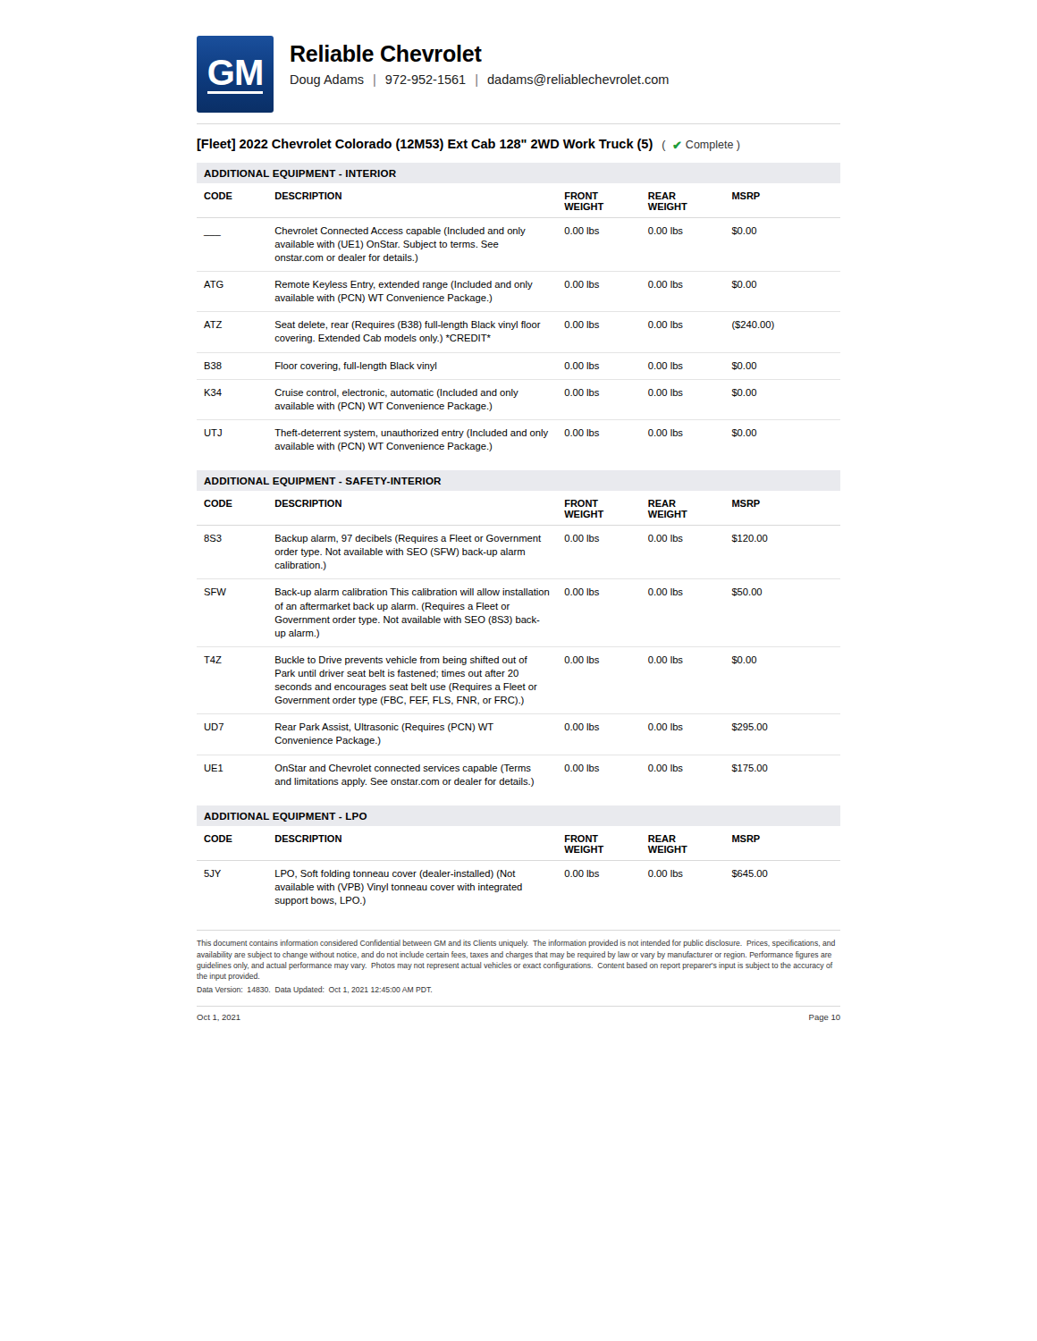GM
Reliable Chevrolet
Doug Adams | 972-952-1561 | dadams@reliablechevrolet.com
[Fleet] 2022 Chevrolet Colorado (12M53) Ext Cab 128" 2WD Work Truck (5) ( ✔ Complete )
ADDITIONAL EQUIPMENT - INTERIOR
| CODE | DESCRIPTION | FRONT WEIGHT | REAR WEIGHT | MSRP |
| --- | --- | --- | --- | --- |
| ___ | Chevrolet Connected Access capable (Included and only available with (UE1) OnStar. Subject to terms. See onstar.com or dealer for details.) | 0.00 lbs | 0.00 lbs | $0.00 |
| ATG | Remote Keyless Entry, extended range (Included and only available with (PCN) WT Convenience Package.) | 0.00 lbs | 0.00 lbs | $0.00 |
| ATZ | Seat delete, rear (Requires (B38) full-length Black vinyl floor covering. Extended Cab models only.) *CREDIT* | 0.00 lbs | 0.00 lbs | ($240.00) |
| B38 | Floor covering, full-length Black vinyl | 0.00 lbs | 0.00 lbs | $0.00 |
| K34 | Cruise control, electronic, automatic (Included and only available with (PCN) WT Convenience Package.) | 0.00 lbs | 0.00 lbs | $0.00 |
| UTJ | Theft-deterrent system, unauthorized entry (Included and only available with (PCN) WT Convenience Package.) | 0.00 lbs | 0.00 lbs | $0.00 |
ADDITIONAL EQUIPMENT - SAFETY-INTERIOR
| CODE | DESCRIPTION | FRONT WEIGHT | REAR WEIGHT | MSRP |
| --- | --- | --- | --- | --- |
| 8S3 | Backup alarm, 97 decibels (Requires a Fleet or Government order type. Not available with SEO (SFW) back-up alarm calibration.) | 0.00 lbs | 0.00 lbs | $120.00 |
| SFW | Back-up alarm calibration This calibration will allow installation of an aftermarket back up alarm. (Requires a Fleet or Government order type. Not available with SEO (8S3) back-up alarm.) | 0.00 lbs | 0.00 lbs | $50.00 |
| T4Z | Buckle to Drive prevents vehicle from being shifted out of Park until driver seat belt is fastened; times out after 20 seconds and encourages seat belt use (Requires a Fleet or Government order type (FBC, FEF, FLS, FNR, or FRC).) | 0.00 lbs | 0.00 lbs | $0.00 |
| UD7 | Rear Park Assist, Ultrasonic (Requires (PCN) WT Convenience Package.) | 0.00 lbs | 0.00 lbs | $295.00 |
| UE1 | OnStar and Chevrolet connected services capable (Terms and limitations apply. See onstar.com or dealer for details.) | 0.00 lbs | 0.00 lbs | $175.00 |
ADDITIONAL EQUIPMENT - LPO
| CODE | DESCRIPTION | FRONT WEIGHT | REAR WEIGHT | MSRP |
| --- | --- | --- | --- | --- |
| 5JY | LPO, Soft folding tonneau cover (dealer-installed) (Not available with (VPB) Vinyl tonneau cover with integrated support bows, LPO.) | 0.00 lbs | 0.00 lbs | $645.00 |
This document contains information considered Confidential between GM and its Clients uniquely. The information provided is not intended for public disclosure. Prices, specifications, and availability are subject to change without notice, and do not include certain fees, taxes and charges that may be required by law or vary by manufacturer or region. Performance figures are guidelines only, and actual performance may vary. Photos may not represent actual vehicles or exact configurations. Content based on report preparer's input is subject to the accuracy of the input provided.
Data Version: 14830. Data Updated: Oct 1, 2021 12:45:00 AM PDT.
Oct 1, 2021 Page 10